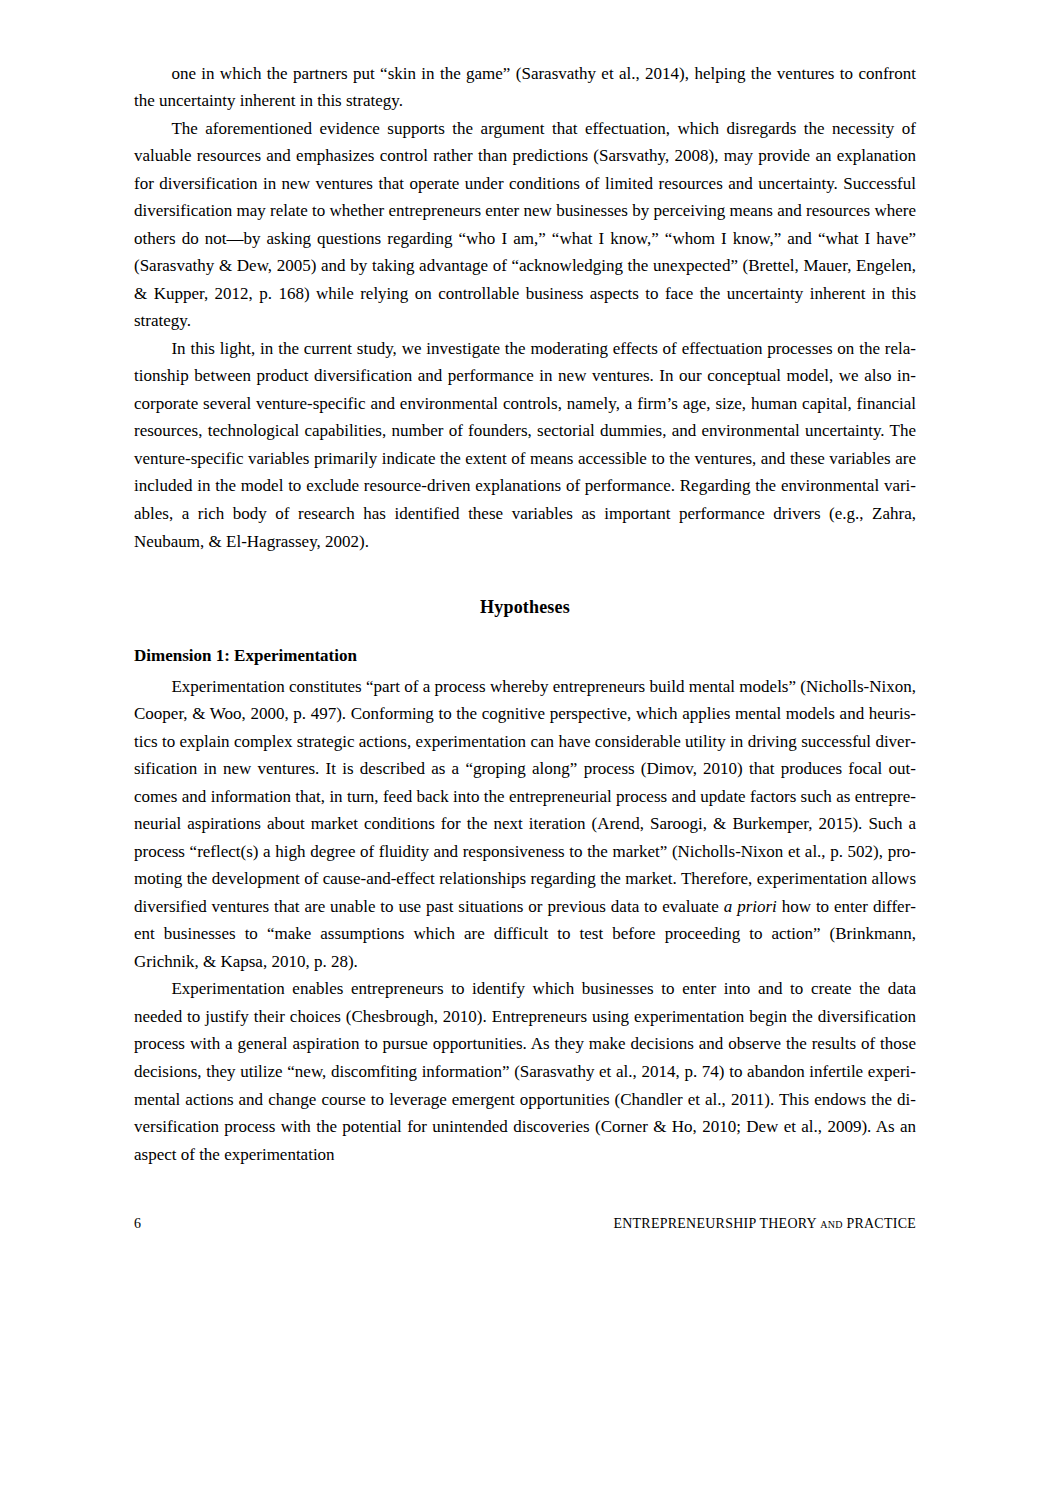one in which the partners put “skin in the game” (Sarasvathy et al., 2014), helping the ventures to confront the uncertainty inherent in this strategy.
The aforementioned evidence supports the argument that effectuation, which disregards the necessity of valuable resources and emphasizes control rather than predictions (Sarsvathy, 2008), may provide an explanation for diversification in new ventures that operate under conditions of limited resources and uncertainty. Successful diversification may relate to whether entrepreneurs enter new businesses by perceiving means and resources where others do not—by asking questions regarding “who I am,” “what I know,” “whom I know,” and “what I have” (Sarasvathy & Dew, 2005) and by taking advantage of “acknowledging the unexpected” (Brettel, Mauer, Engelen, & Kupper, 2012, p. 168) while relying on controllable business aspects to face the uncertainty inherent in this strategy.
In this light, in the current study, we investigate the moderating effects of effectuation processes on the relationship between product diversification and performance in new ventures. In our conceptual model, we also incorporate several venture-specific and environmental controls, namely, a firm’s age, size, human capital, financial resources, technological capabilities, number of founders, sectorial dummies, and environmental uncertainty. The venture-specific variables primarily indicate the extent of means accessible to the ventures, and these variables are included in the model to exclude resource-driven explanations of performance. Regarding the environmental variables, a rich body of research has identified these variables as important performance drivers (e.g., Zahra, Neubaum, & El-Hagrassey, 2002).
Hypotheses
Dimension 1: Experimentation
Experimentation constitutes “part of a process whereby entrepreneurs build mental models” (Nicholls-Nixon, Cooper, & Woo, 2000, p. 497). Conforming to the cognitive perspective, which applies mental models and heuristics to explain complex strategic actions, experimentation can have considerable utility in driving successful diversification in new ventures. It is described as a “groping along” process (Dimov, 2010) that produces focal outcomes and information that, in turn, feed back into the entrepreneurial process and update factors such as entrepreneurial aspirations about market conditions for the next iteration (Arend, Saroogi, & Burkemper, 2015). Such a process “reflect(s) a high degree of fluidity and responsiveness to the market” (Nicholls-Nixon et al., p. 502), promoting the development of cause-and-effect relationships regarding the market. Therefore, experimentation allows diversified ventures that are unable to use past situations or previous data to evaluate a priori how to enter different businesses to “make assumptions which are difficult to test before proceeding to action” (Brinkmann, Grichnik, & Kapsa, 2010, p. 28).
Experimentation enables entrepreneurs to identify which businesses to enter into and to create the data needed to justify their choices (Chesbrough, 2010). Entrepreneurs using experimentation begin the diversification process with a general aspiration to pursue opportunities. As they make decisions and observe the results of those decisions, they utilize “new, discomfiting information” (Sarasvathy et al., 2014, p. 74) to abandon infertile experimental actions and change course to leverage emergent opportunities (Chandler et al., 2011). This endows the diversification process with the potential for unintended discoveries (Corner & Ho, 2010; Dew et al., 2009). As an aspect of the experimentation
6 ENTREPRENEURSHIP THEORY and PRACTICE